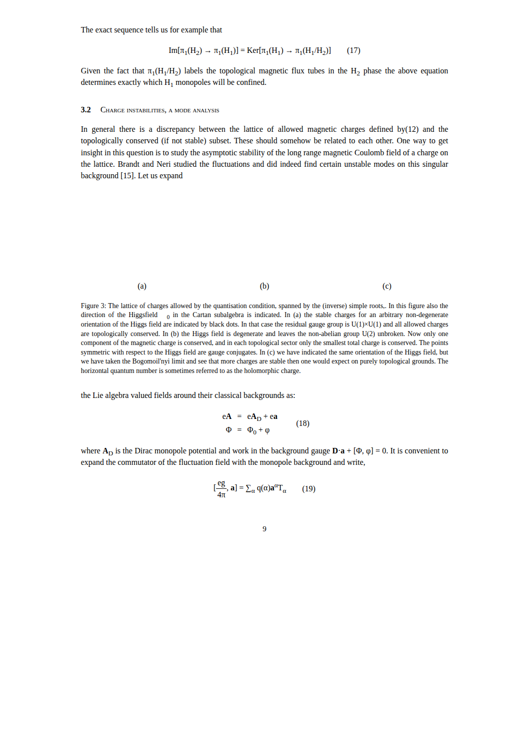The exact sequence tells us for example that
Im[π1(H2) → π1(H1)] = Ker[π1(H1) → π1(H1/H2)]
(17)
Given the fact that π1(H1/H2) labels the topological magnetic flux tubes in the H2 phase the above equation determines exactly which H1 monopoles will be confined.
3.2 Charge instabilities, a mode analysis
In general there is a discrepancy between the lattice of allowed magnetic charges defined by(12) and the topologically conserved (if not stable) subset. These should somehow be related to each other. One way to get insight in this question is to study the asymptotic stability of the long range magnetic Coulomb field of a charge on the lattice. Brandt and Neri studied the fluctuations and did indeed find certain unstable modes on this singular background [15]. Let us expand
(a)
(b)
(c)
Figure 3: The lattice of charges allowed by the quantisation condition, spanned by the (inverse) simple roots,. In this figure also the direction of the Higgsfield 0 in the Cartan subalgebra is indicated. In (a) the stable charges for an arbitrary non-degenerate orientation of the Higgs field are indicated by black dots. In that case the residual gauge group is U(1)×U(1) and all allowed charges are topologically conserved. In (b) the Higgs field is degenerate and leaves the non-abelian group U(2) unbroken. Now only one component of the magnetic charge is conserved, and in each topological sector only the smallest total charge is conserved. The points symmetric with respect to the Higgs field are gauge conjugates. In (c) we have indicated the same orientation of the Higgs field, but we have taken the Bogomoil'nyi limit and see that more charges are stable then one would expect on purely topological grounds. The horizontal quantum number is sometimes referred to as the holomorphic charge.
the Lie algebra valued fields around their classical backgrounds as:
| e A | = | e A D + e a |
| Φ | = | Φ 0 + φ |
(18)
where AD is the Dirac monopole potential and work in the background gauge D·a + [Φ, φ] = 0. It is convenient to expand the commutator of the fluctuation field with the monopole background and write,
[eg 4π, a] = ∑α q(α)aαTα
(19)
9